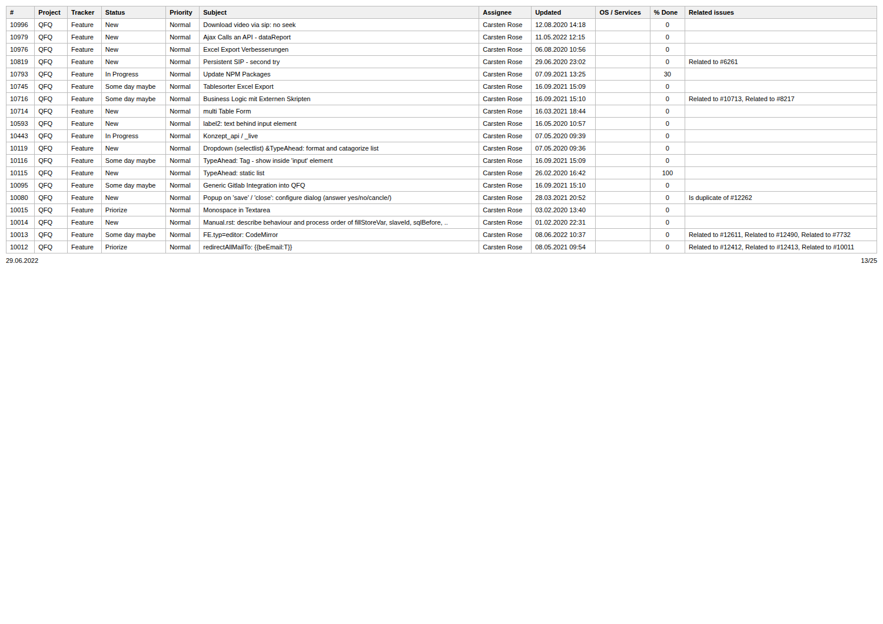| # | Project | Tracker | Status | Priority | Subject | Assignee | Updated | OS / Services | % Done | Related issues |
| --- | --- | --- | --- | --- | --- | --- | --- | --- | --- | --- |
| 10996 | QFQ | Feature | New | Normal | Download video via sip: no seek | Carsten Rose | 12.08.2020 14:18 | | 0 | |
| 10979 | QFQ | Feature | New | Normal | Ajax Calls an API - dataReport | Carsten Rose | 11.05.2022 12:15 | | 0 | |
| 10976 | QFQ | Feature | New | Normal | Excel Export Verbesserungen | Carsten Rose | 06.08.2020 10:56 | | 0 | |
| 10819 | QFQ | Feature | New | Normal | Persistent SIP - second try | Carsten Rose | 29.06.2020 23:02 | | 0 | Related to #6261 |
| 10793 | QFQ | Feature | In Progress | Normal | Update NPM Packages | Carsten Rose | 07.09.2021 13:25 | | 30 | |
| 10745 | QFQ | Feature | Some day maybe | Normal | Tablesorter Excel Export | Carsten Rose | 16.09.2021 15:09 | | 0 | |
| 10716 | QFQ | Feature | Some day maybe | Normal | Business Logic mit Externen Skripten | Carsten Rose | 16.09.2021 15:10 | | 0 | Related to #10713, Related to #8217 |
| 10714 | QFQ | Feature | New | Normal | multi Table Form | Carsten Rose | 16.03.2021 18:44 | | 0 | |
| 10593 | QFQ | Feature | New | Normal | label2: text behind input element | Carsten Rose | 16.05.2020 10:57 | | 0 | |
| 10443 | QFQ | Feature | In Progress | Normal | Konzept_api / _live | Carsten Rose | 07.05.2020 09:39 | | 0 | |
| 10119 | QFQ | Feature | New | Normal | Dropdown (selectlist) &TypeAhead: format and catagorize list | Carsten Rose | 07.05.2020 09:36 | | 0 | |
| 10116 | QFQ | Feature | Some day maybe | Normal | TypeAhead: Tag - show inside 'input' element | Carsten Rose | 16.09.2021 15:09 | | 0 | |
| 10115 | QFQ | Feature | New | Normal | TypeAhead: static list | Carsten Rose | 26.02.2020 16:42 | | 100 | |
| 10095 | QFQ | Feature | Some day maybe | Normal | Generic Gitlab Integration into QFQ | Carsten Rose | 16.09.2021 15:10 | | 0 | |
| 10080 | QFQ | Feature | New | Normal | Popup on 'save' / 'close': configure dialog (answer yes/no/cancle/) | Carsten Rose | 28.03.2021 20:52 | | 0 | Is duplicate of #12262 |
| 10015 | QFQ | Feature | Priorize | Normal | Monospace in Textarea | Carsten Rose | 03.02.2020 13:40 | | 0 | |
| 10014 | QFQ | Feature | New | Normal | Manual.rst: describe behaviour and process order of fillStoreVar, slaveId, sqlBefore, .. | Carsten Rose | 01.02.2020 22:31 | | 0 | |
| 10013 | QFQ | Feature | Some day maybe | Normal | FE.typ=editor: CodeMirror | Carsten Rose | 08.06.2022 10:37 | | 0 | Related to #12611, Related to #12490, Related to #7732 |
| 10012 | QFQ | Feature | Priorize | Normal | redirectAllMailTo: {{beEmail:T}} | Carsten Rose | 08.05.2021 09:54 | | 0 | Related to #12412, Related to #12413, Related to #10011 |
29.06.2022 13/25